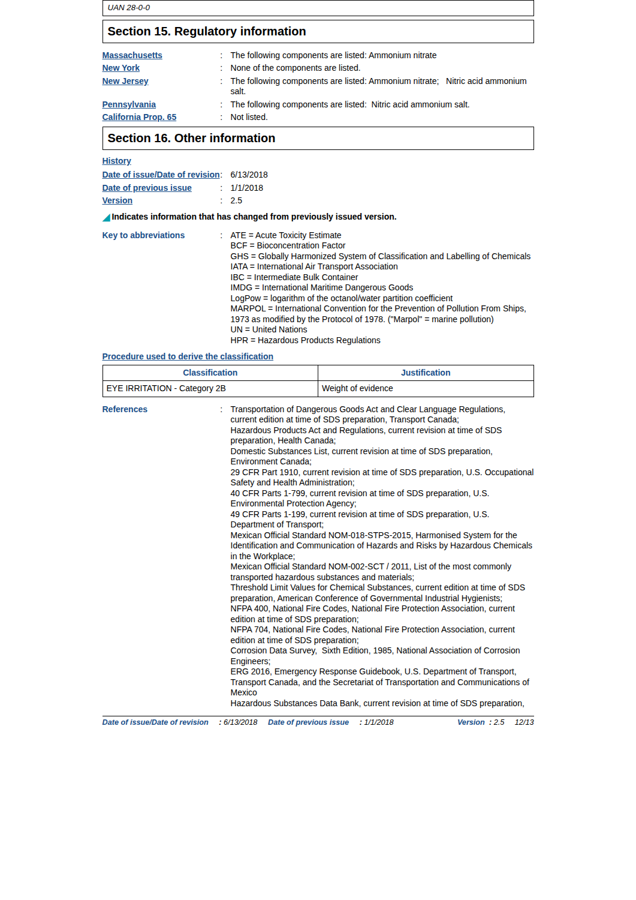UAN 28-0-0
Section 15. Regulatory information
| Massachusetts | : | The following components are listed: Ammonium nitrate |
| New York | : | None of the components are listed. |
| New Jersey | : | The following components are listed: Ammonium nitrate; Nitric acid ammonium salt. |
| Pennsylvania | : | The following components are listed: Nitric acid ammonium salt. |
| California Prop. 65 | : | Not listed. |
Section 16. Other information
History
| Date of issue/Date of revision | : | 6/13/2018 |
| Date of previous issue | : | 1/1/2018 |
| Version | : | 2.5 |
◢ Indicates information that has changed from previously issued version.
| Key to abbreviations | : | ATE = Acute Toxicity Estimate BCF = Bioconcentration Factor GHS = Globally Harmonized System of Classification and Labelling of Chemicals IATA = International Air Transport Association IBC = Intermediate Bulk Container IMDG = International Maritime Dangerous Goods LogPow = logarithm of the octanol/water partition coefficient MARPOL = International Convention for the Prevention of Pollution From Ships, 1973 as modified by the Protocol of 1978. ("Marpol" = marine pollution) UN = United Nations HPR = Hazardous Products Regulations |
Procedure used to derive the classification
| Classification | Justification |
| --- | --- |
| EYE IRRITATION - Category 2B | Weight of evidence |
| References | : | Transportation of Dangerous Goods Act and Clear Language Regulations, current edition at time of SDS preparation, Transport Canada; Hazardous Products Act and Regulations, current revision at time of SDS preparation, Health Canada; Domestic Substances List, current revision at time of SDS preparation, Environment Canada; 29 CFR Part 1910, current revision at time of SDS preparation, U.S. Occupational Safety and Health Administration; 40 CFR Parts 1-799, current revision at time of SDS preparation, U.S. Environmental Protection Agency; 49 CFR Parts 1-199, current revision at time of SDS preparation, U.S. Department of Transport; Mexican Official Standard NOM-018-STPS-2015, Harmonised System for the Identification and Communication of Hazards and Risks by Hazardous Chemicals in the Workplace; Mexican Official Standard NOM-002-SCT / 2011, List of the most commonly transported hazardous substances and materials; Threshold Limit Values for Chemical Substances, current edition at time of SDS preparation, American Conference of Governmental Industrial Hygienists; NFPA 400, National Fire Codes, National Fire Protection Association, current edition at time of SDS preparation; NFPA 704, National Fire Codes, National Fire Protection Association, current edition at time of SDS preparation; Corrosion Data Survey, Sixth Edition, 1985, National Association of Corrosion Engineers; ERG 2016, Emergency Response Guidebook, U.S. Department of Transport, Transport Canada, and the Secretariat of Transportation and Communications of Mexico Hazardous Substances Data Bank, current revision at time of SDS preparation, |
Date of issue/Date of revision : 6/13/2018 Date of previous issue : 1/1/2018
Version : 2.5 12/13